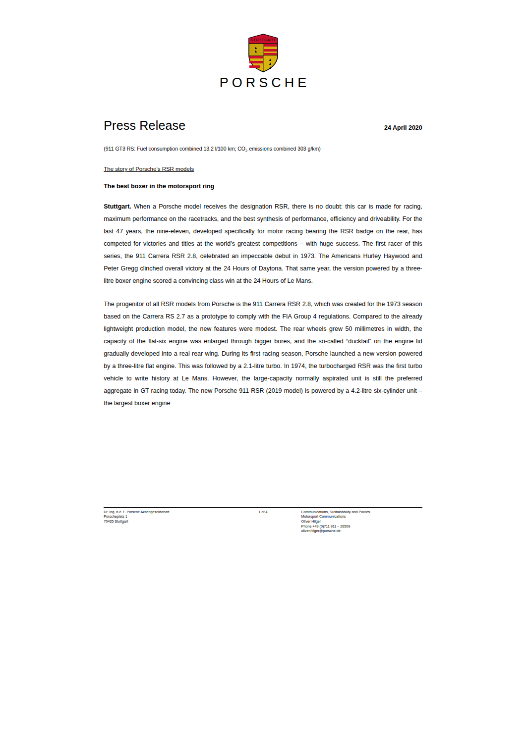STUTTGART
PORSCHE
Press Release
24 April 2020
(911 GT3 RS: Fuel consumption combined 13.2 l/100 km; CO2 emissions combined 303 g/km)
The story of Porsche’s RSR models
The best boxer in the motorsport ring
Stuttgart. When a Porsche model receives the designation RSR, there is no doubt: this car is made for racing, maximum performance on the racetracks, and the best synthesis of performance, efficiency and driveability. For the last 47 years, the nine-eleven, developed specifically for motor racing bearing the RSR badge on the rear, has competed for victories and titles at the world’s greatest competitions – with huge success. The first racer of this series, the 911 Carrera RSR 2.8, celebrated an impeccable debut in 1973. The Americans Hurley Haywood and Peter Gregg clinched overall victory at the 24 Hours of Daytona. That same year, the version powered by a three-litre boxer engine scored a convincing class win at the 24 Hours of Le Mans.
The progenitor of all RSR models from Porsche is the 911 Carrera RSR 2.8, which was created for the 1973 season based on the Carrera RS 2.7 as a prototype to comply with the FIA Group 4 regulations. Compared to the already lightweight production model, the new features were modest. The rear wheels grew 50 millimetres in width, the capacity of the flat-six engine was enlarged through bigger bores, and the so-called “ducktail” on the engine lid gradually developed into a real rear wing. During its first racing season, Porsche launched a new version powered by a three-litre flat engine. This was followed by a 2.1-litre turbo. In 1974, the turbocharged RSR was the first turbo vehicle to write history at Le Mans. However, the large-capacity normally aspirated unit is still the preferred aggregate in GT racing today. The new Porsche 911 RSR (2019 model) is powered by a 4.2-litre six-cylinder unit – the largest boxer engine
Dr. Ing. h.c. F. Porsche Aktiengesellschaft
Porscheplatz 1
70435 Stuttgart
1 of 4
Communications, Sustainability and Politics
Motorsport Communications
Oliver Hilger
Phone +49 (0)711 911 – 26509
oliver.hilger@porsche.de